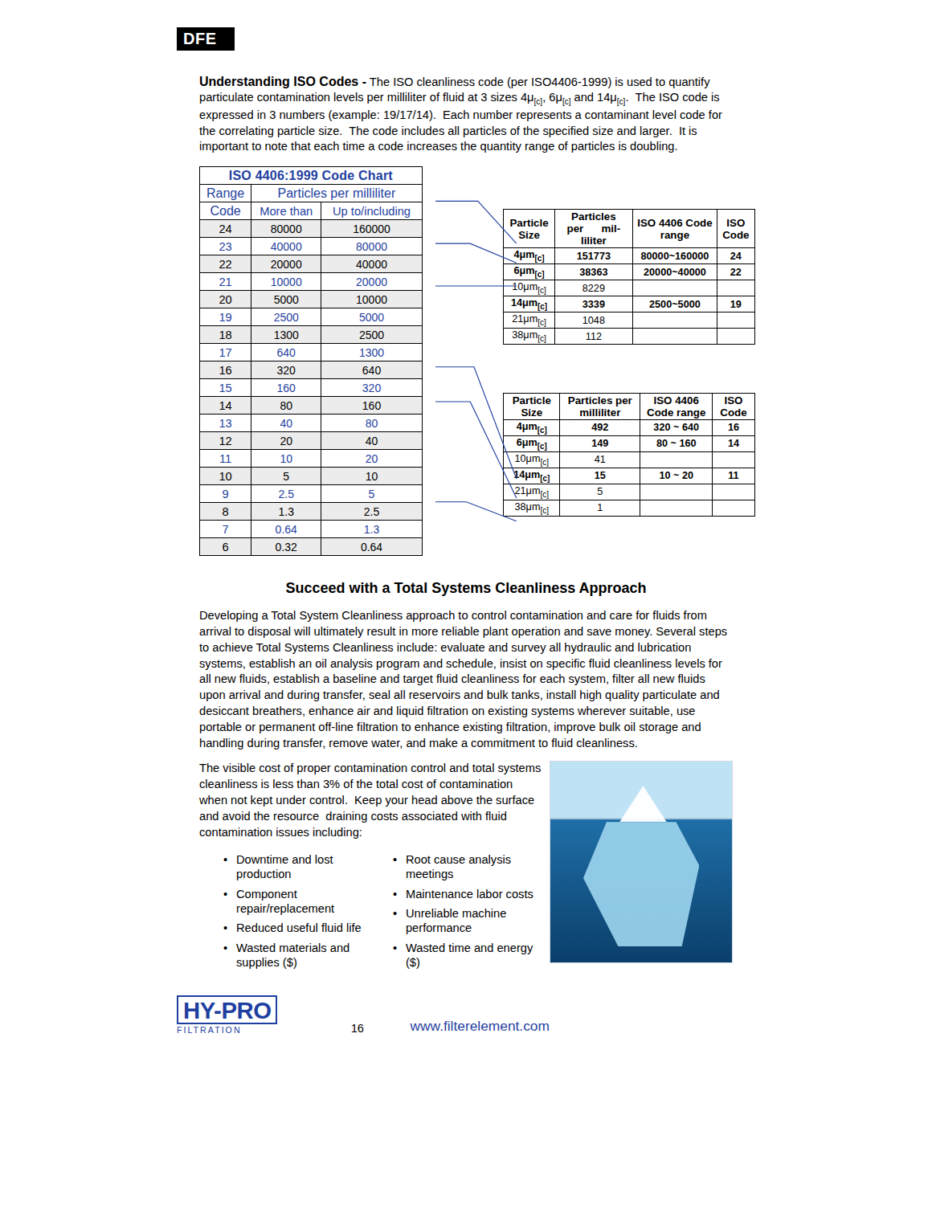DFE
Understanding ISO Codes - The ISO cleanliness code (per ISO4406-1999) is used to quantify particulate contamination levels per milliliter of fluid at 3 sizes 4μ[c], 6μ[c] and 14μ[c]. The ISO code is expressed in 3 numbers (example: 19/17/14). Each number represents a contaminant level code for the correlating particle size. The code includes all particles of the specified size and larger. It is important to note that each time a code increases the quantity range of particles is doubling.
| ISO 4406:1999 Code Chart |
| --- |
| Range | Particles per milliliter |
| Code | More than | Up to/including |
| 24 | 80000 | 160000 |
| 23 | 40000 | 80000 |
| 22 | 20000 | 40000 |
| 21 | 10000 | 20000 |
| 20 | 5000 | 10000 |
| 19 | 2500 | 5000 |
| 18 | 1300 | 2500 |
| 17 | 640 | 1300 |
| 16 | 320 | 640 |
| 15 | 160 | 320 |
| 14 | 80 | 160 |
| 13 | 40 | 80 |
| 12 | 20 | 40 |
| 11 | 10 | 20 |
| 10 | 5 | 10 |
| 9 | 2.5 | 5 |
| 8 | 1.3 | 2.5 |
| 7 | 0.64 | 1.3 |
| 6 | 0.32 | 0.64 |
| Particle Size | Particles per mil-liliter | ISO 4406 Code range | ISO Code |
| --- | --- | --- | --- |
| 4μm [c] | 151773 | 80000~160000 | 24 |
| 6μm [c] | 38363 | 20000~40000 | 22 |
| 10μm [c] | 8229 | | |
| 14μm [c] | 3339 | 2500~5000 | 19 |
| 21μm [c] | 1048 | | |
| 38μm [c] | 112 | | |
| Particle Size | Particles per milliliter | ISO 4406 Code range | ISO Code |
| --- | --- | --- | --- |
| 4μm [c] | 492 | 320 ~ 640 | 16 |
| 6μm [c] | 149 | 80 ~ 160 | 14 |
| 10μm [c] | 41 | | |
| 14μm [c] | 15 | 10 ~ 20 | 11 |
| 21μm [c] | 5 | | |
| 38μm [c] | 1 | | |
Succeed with a Total Systems Cleanliness Approach
Developing a Total System Cleanliness approach to control contamination and care for fluids from arrival to disposal will ultimately result in more reliable plant operation and save money. Several steps to achieve Total Systems Cleanliness include: evaluate and survey all hydraulic and lubrication systems, establish an oil analysis program and schedule, insist on specific fluid cleanliness levels for all new fluids, establish a baseline and target fluid cleanliness for each system, filter all new fluids upon arrival and during transfer, seal all reservoirs and bulk tanks, install high quality particulate and desiccant breathers, enhance air and liquid filtration on existing systems wherever suitable, use portable or permanent off-line filtration to enhance existing filtration, improve bulk oil storage and handling during transfer, remove water, and make a commitment to fluid cleanliness.
The visible cost of proper contamination control and total systems cleanliness is less than 3% of the total cost of contamination when not kept under control. Keep your head above the surface and avoid the resource draining costs associated with fluid contamination issues including:
Downtime and lost production
Component repair/replacement
Reduced useful fluid life
Wasted materials and supplies ($)
Root cause analysis meetings
Maintenance labor costs
Unreliable machine performance
Wasted time and energy ($)
HY-PRO
FILTRATION
16
www.filterelement.com